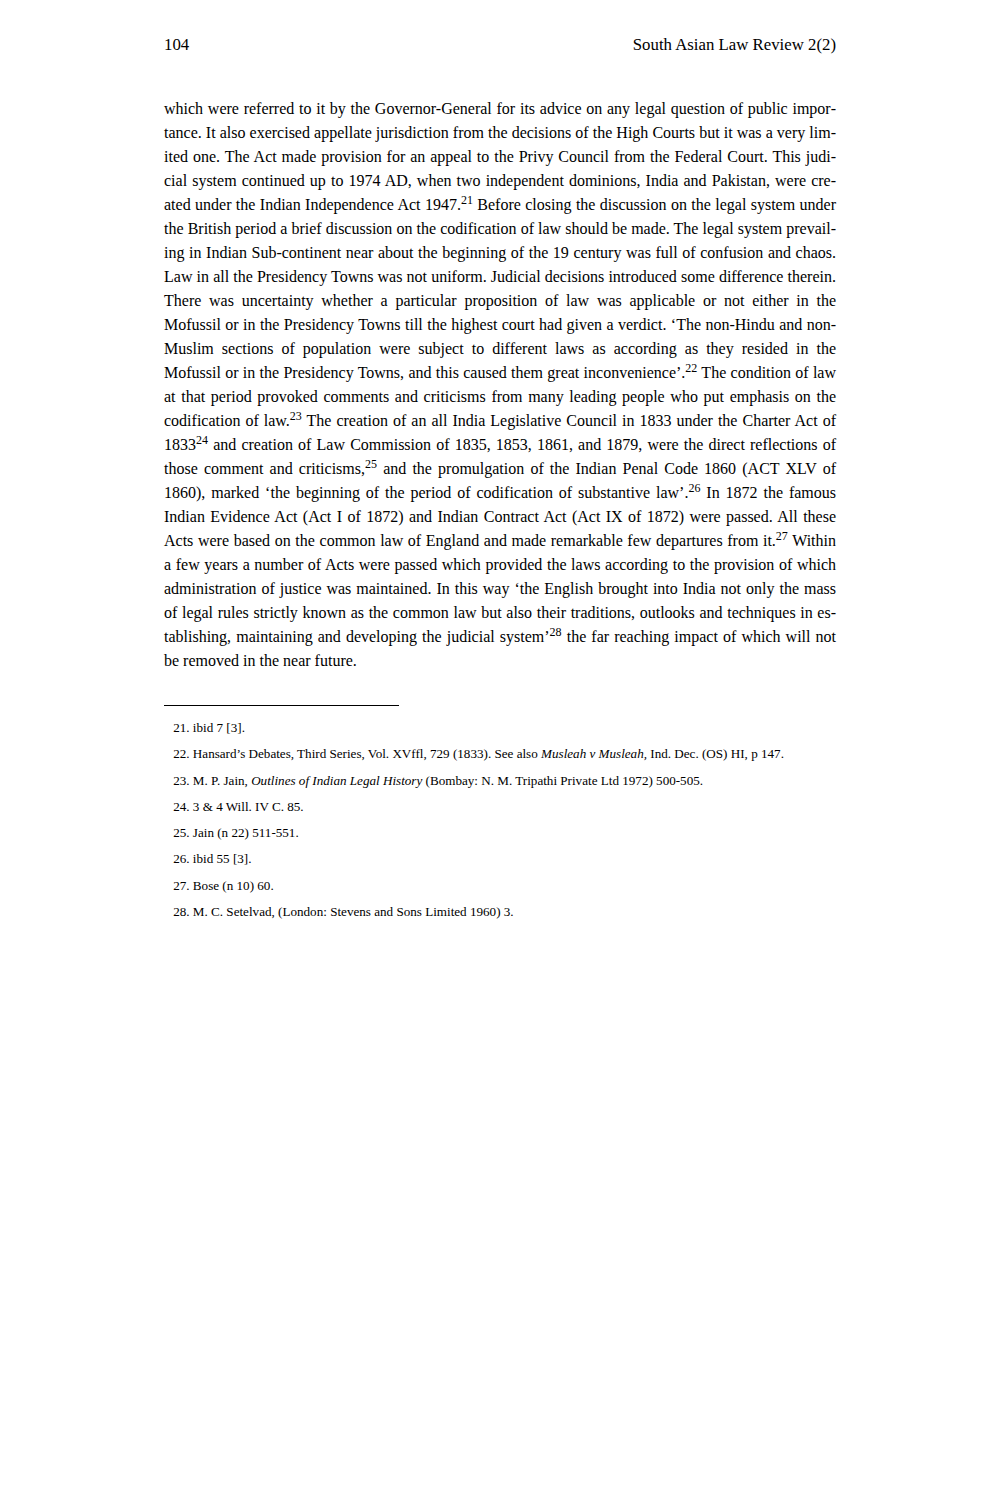104 South Asian Law Review 2(2)
which were referred to it by the Governor-General for its advice on any legal question of public importance. It also exercised appellate jurisdiction from the decisions of the High Courts but it was a very limited one. The Act made provision for an appeal to the Privy Council from the Federal Court. This judicial system continued up to 1974 AD, when two independent dominions, India and Pakistan, were created under the Indian Independence Act 1947.21 Before closing the discussion on the legal system under the British period a brief discussion on the codification of law should be made. The legal system prevailing in Indian Sub-continent near about the beginning of the 19 century was full of confusion and chaos. Law in all the Presidency Towns was not uniform. Judicial decisions introduced some difference therein. There was uncertainty whether a particular proposition of law was applicable or not either in the Mofussil or in the Presidency Towns till the highest court had given a verdict. ‘The non-Hindu and non-Muslim sections of population were subject to different laws as according as they resided in the Mofussil or in the Presidency Towns, and this caused them great inconvenience’.22 The condition of law at that period provoked comments and criticisms from many leading people who put emphasis on the codification of law.23 The creation of an all India Legislative Council in 1833 under the Charter Act of 183324 and creation of Law Commission of 1835, 1853, 1861, and 1879, were the direct reflections of those comment and criticisms,25 and the promulgation of the Indian Penal Code 1860 (ACT XLV of 1860), marked ‘the beginning of the period of codification of substantive law’.26 In 1872 the famous Indian Evidence Act (Act I of 1872) and Indian Contract Act (Act IX of 1872) were passed. All these Acts were based on the common law of England and made remarkable few departures from it.27 Within a few years a number of Acts were passed which provided the laws according to the provision of which administration of justice was maintained. In this way ‘the English brought into India not only the mass of legal rules strictly known as the common law but also their traditions, outlooks and techniques in establishing, maintaining and developing the judicial system’28 the far reaching impact of which will not be removed in the near future.
ibid 7 [3].
Hansard’s Debates, Third Series, Vol. XVffl, 729 (1833). See also Musleah v Musleah, Ind. Dec. (OS) HI, p 147.
M. P. Jain, Outlines of Indian Legal History (Bombay: N. M. Tripathi Private Ltd 1972) 500-505.
3 & 4 Will. IV C. 85.
Jain (n 22) 511-551.
ibid 55 [3].
Bose (n 10) 60.
M. C. Setelvad, (London: Stevens and Sons Limited 1960) 3.